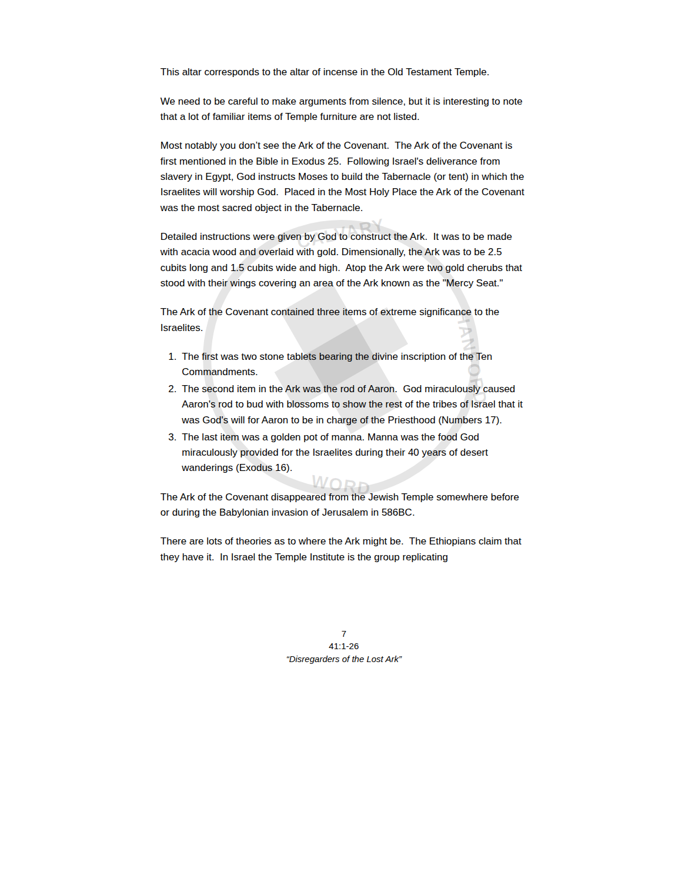CALVARY HANFORD WORD
This altar corresponds to the altar of incense in the Old Testament Temple.
We need to be careful to make arguments from silence, but it is interesting to note that a lot of familiar items of Temple furniture are not listed.
Most notably you don’t see the Ark of the Covenant. The Ark of the Covenant is first mentioned in the Bible in Exodus 25. Following Israel's deliverance from slavery in Egypt, God instructs Moses to build the Tabernacle (or tent) in which the Israelites will worship God. Placed in the Most Holy Place the Ark of the Covenant was the most sacred object in the Tabernacle.
Detailed instructions were given by God to construct the Ark. It was to be made with acacia wood and overlaid with gold. Dimensionally, the Ark was to be 2.5 cubits long and 1.5 cubits wide and high. Atop the Ark were two gold cherubs that stood with their wings covering an area of the Ark known as the "Mercy Seat."
The Ark of the Covenant contained three items of extreme significance to the Israelites.
The first was two stone tablets bearing the divine inscription of the Ten Commandments.
The second item in the Ark was the rod of Aaron. God miraculously caused Aaron's rod to bud with blossoms to show the rest of the tribes of Israel that it was God's will for Aaron to be in charge of the Priesthood (Numbers 17).
The last item was a golden pot of manna. Manna was the food God miraculously provided for the Israelites during their 40 years of desert wanderings (Exodus 16).
The Ark of the Covenant disappeared from the Jewish Temple somewhere before or during the Babylonian invasion of Jerusalem in 586BC.
There are lots of theories as to where the Ark might be. The Ethiopians claim that they have it. In Israel the Temple Institute is the group replicating
7 41:1-26 “Disregarders of the Lost Ark”